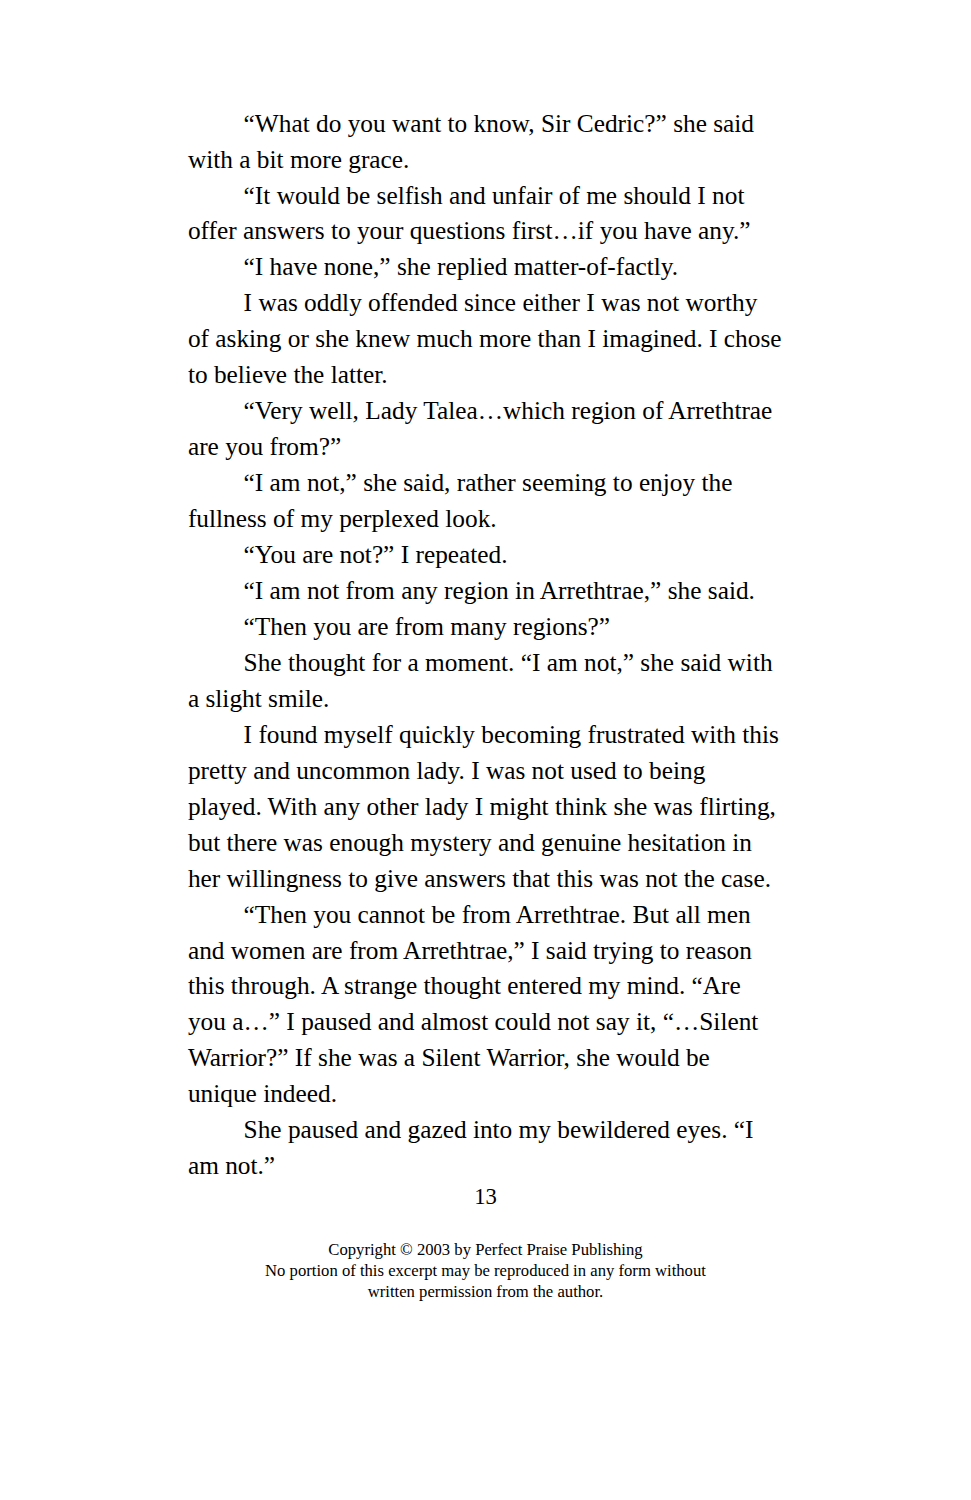“What do you want to know, Sir Cedric?” she said with a bit more grace.
“It would be selfish and unfair of me should I not offer answers to your questions first…if you have any.”
“I have none,” she replied matter-of-factly.
I was oddly offended since either I was not worthy of asking or she knew much more than I imagined. I chose to believe the latter.
“Very well, Lady Talea…which region of Arrethtrae are you from?”
“I am not,” she said, rather seeming to enjoy the fullness of my perplexed look.
“You are not?” I repeated.
“I am not from any region in Arrethtrae,” she said.
“Then you are from many regions?”
She thought for a moment. “I am not,” she said with a slight smile.
I found myself quickly becoming frustrated with this pretty and uncommon lady. I was not used to being played. With any other lady I might think she was flirting, but there was enough mystery and genuine hesitation in her willingness to give answers that this was not the case.
“Then you cannot be from Arrethtrae. But all men and women are from Arrethtrae,” I said trying to reason this through. A strange thought entered my mind. “Are you a…” I paused and almost could not say it, “…Silent Warrior?” If she was a Silent Warrior, she would be unique indeed.
She paused and gazed into my bewildered eyes. “I am not.”
13
Copyright © 2003 by Perfect Praise Publishing
No portion of this excerpt may be reproduced in any form without
written permission from the author.